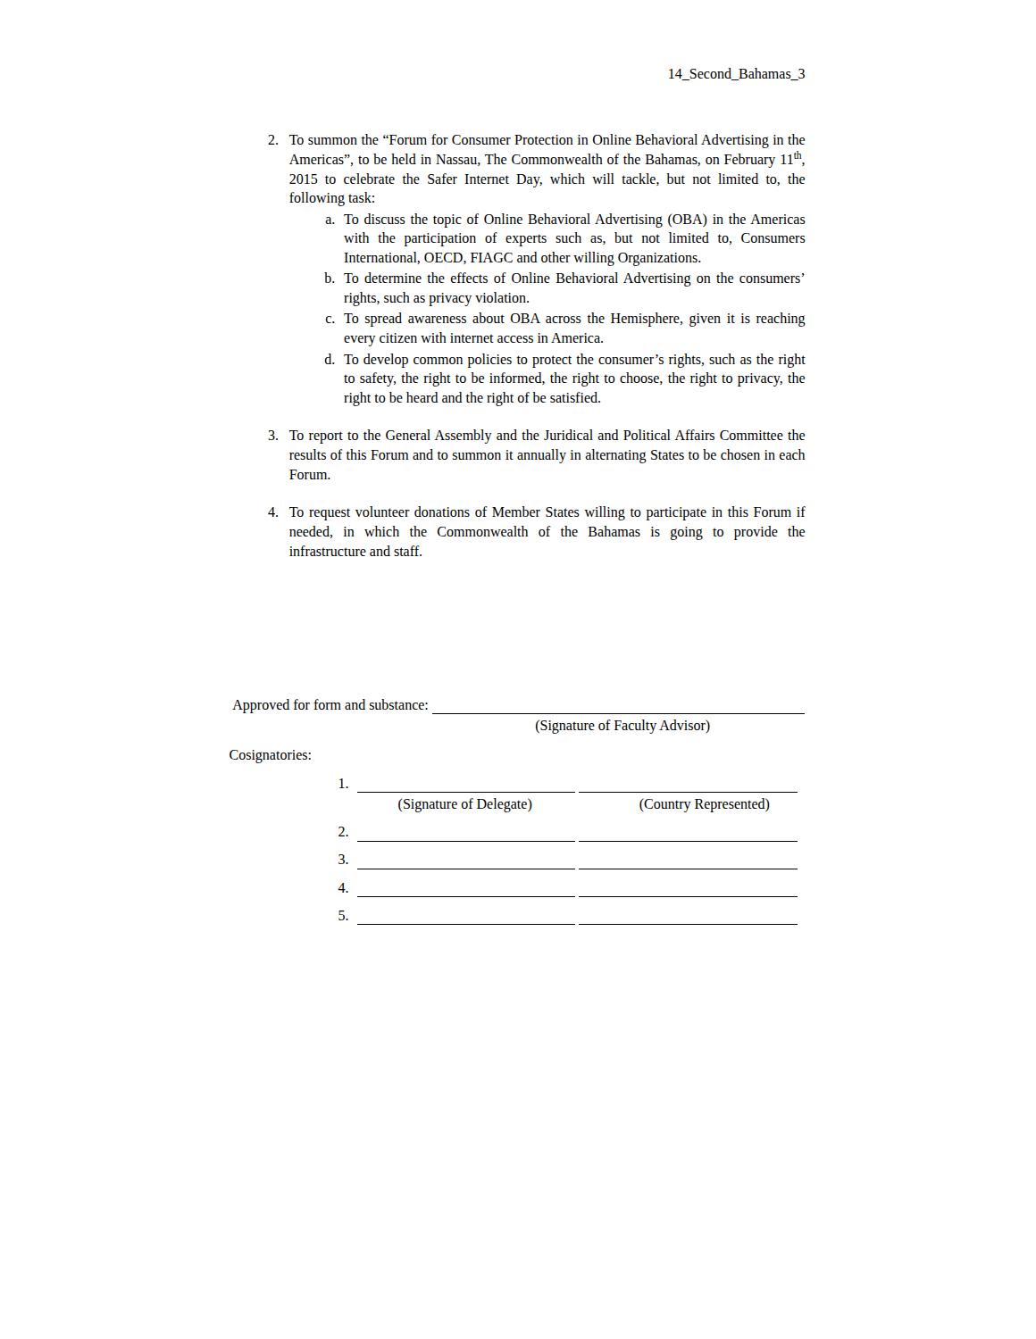14_Second_Bahamas_3
To summon the “Forum for Consumer Protection in Online Behavioral Advertising in the Americas”, to be held in Nassau, The Commonwealth of the Bahamas, on February 11th, 2015 to celebrate the Safer Internet Day, which will tackle, but not limited to, the following task:
To discuss the topic of Online Behavioral Advertising (OBA) in the Americas with the participation of experts such as, but not limited to, Consumers International, OECD, FIAGC and other willing Organizations.
To determine the effects of Online Behavioral Advertising on the consumers’ rights, such as privacy violation.
To spread awareness about OBA across the Hemisphere, given it is reaching every citizen with internet access in America.
To develop common policies to protect the consumer’s rights, such as the right to safety, the right to be informed, the right to choose, the right to privacy, the right to be heard and the right of be satisfied.
To report to the General Assembly and the Juridical and Political Affairs Committee the results of this Forum and to summon it annually in alternating States to be chosen in each Forum.
To request volunteer donations of Member States willing to participate in this Forum if needed, in which the Commonwealth of the Bahamas is going to provide the infrastructure and staff.
Approved for form and substance:
(Signature of Faculty Advisor)
Cosignatories:
1.
(Signature of Delegate)(Country Represented)
2.
3.
4.
5.